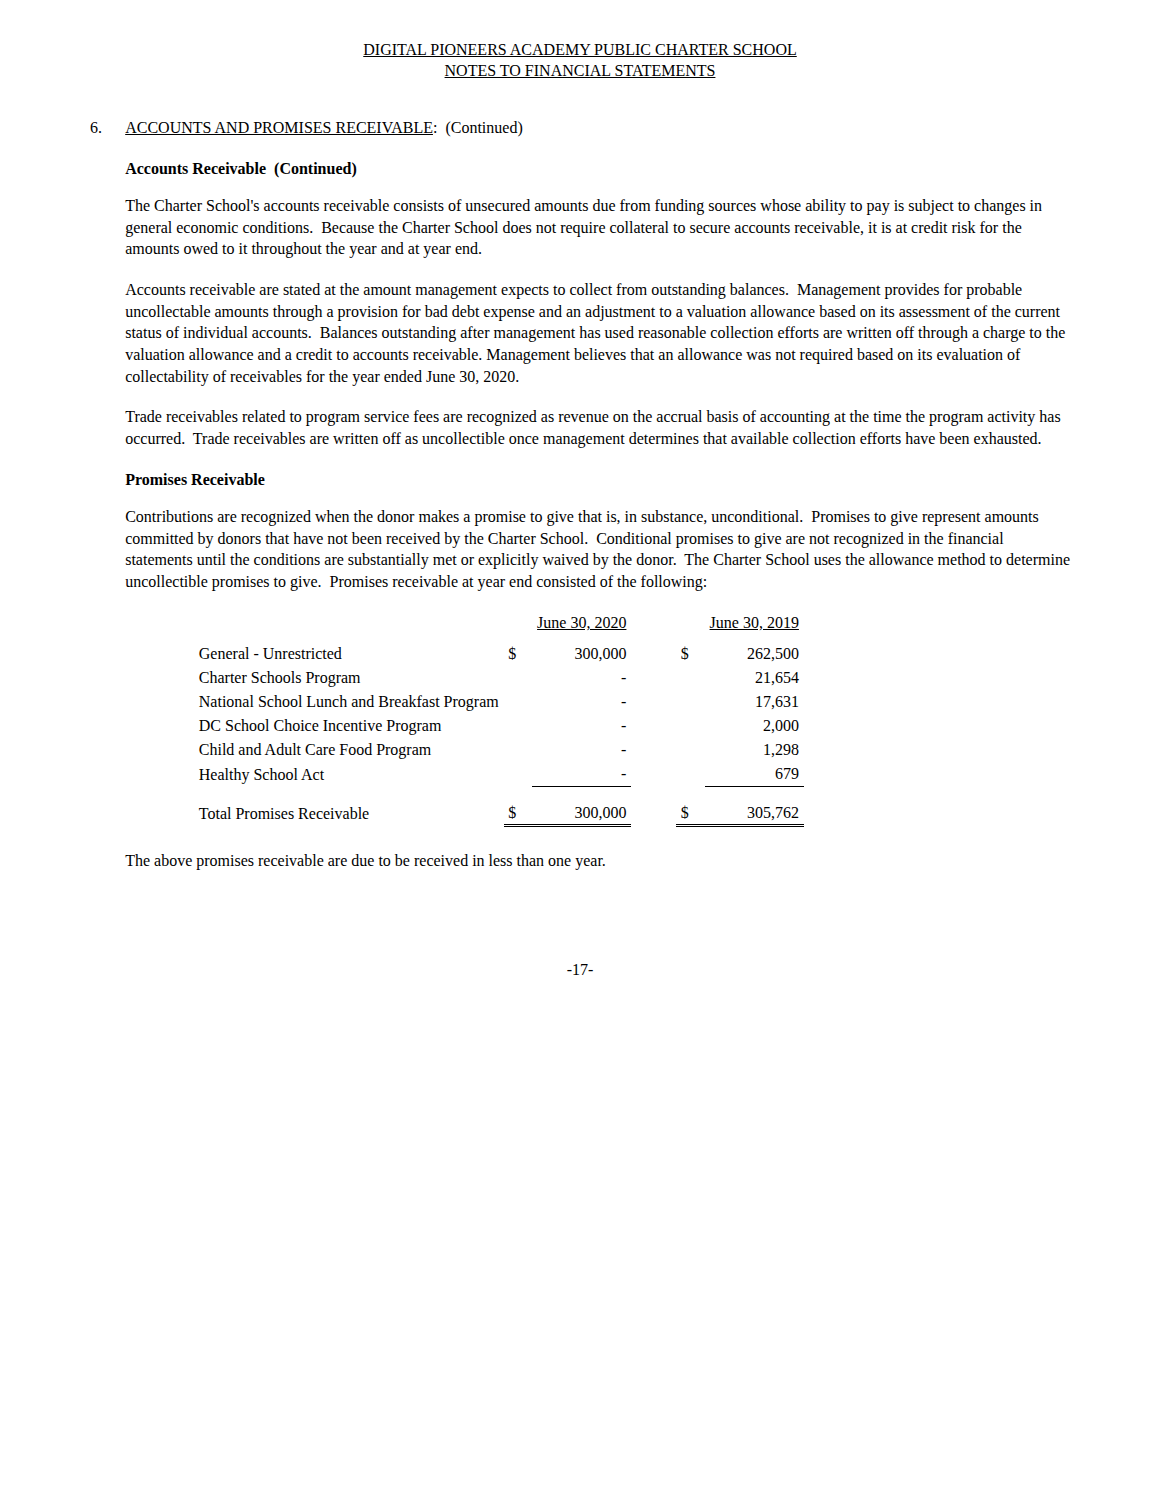DIGITAL PIONEERS ACADEMY PUBLIC CHARTER SCHOOL
NOTES TO FINANCIAL STATEMENTS
6. ACCOUNTS AND PROMISES RECEIVABLE: (Continued)
Accounts Receivable (Continued)
The Charter School's accounts receivable consists of unsecured amounts due from funding sources whose ability to pay is subject to changes in general economic conditions. Because the Charter School does not require collateral to secure accounts receivable, it is at credit risk for the amounts owed to it throughout the year and at year end.
Accounts receivable are stated at the amount management expects to collect from outstanding balances. Management provides for probable uncollectable amounts through a provision for bad debt expense and an adjustment to a valuation allowance based on its assessment of the current status of individual accounts. Balances outstanding after management has used reasonable collection efforts are written off through a charge to the valuation allowance and a credit to accounts receivable. Management believes that an allowance was not required based on its evaluation of collectability of receivables for the year ended June 30, 2020.
Trade receivables related to program service fees are recognized as revenue on the accrual basis of accounting at the time the program activity has occurred. Trade receivables are written off as uncollectible once management determines that available collection efforts have been exhausted.
Promises Receivable
Contributions are recognized when the donor makes a promise to give that is, in substance, unconditional. Promises to give represent amounts committed by donors that have not been received by the Charter School. Conditional promises to give are not recognized in the financial statements until the conditions are substantially met or explicitly waived by the donor. The Charter School uses the allowance method to determine uncollectible promises to give. Promises receivable at year end consisted of the following:
| | | June 30, 2020 | | | June 30, 2019 |
| General - Unrestricted | $ | 300,000 | | $ | 262,500 |
| Charter Schools Program | | - | | | 21,654 |
| National School Lunch and Breakfast Program | | - | | | 17,631 |
| DC School Choice Incentive Program | | - | | | 2,000 |
| Child and Adult Care Food Program | | - | | | 1,298 |
| Healthy School Act | | - | | | 679 |
| Total Promises Receivable | $ | 300,000 | | $ | 305,762 |
The above promises receivable are due to be received in less than one year.
-17-